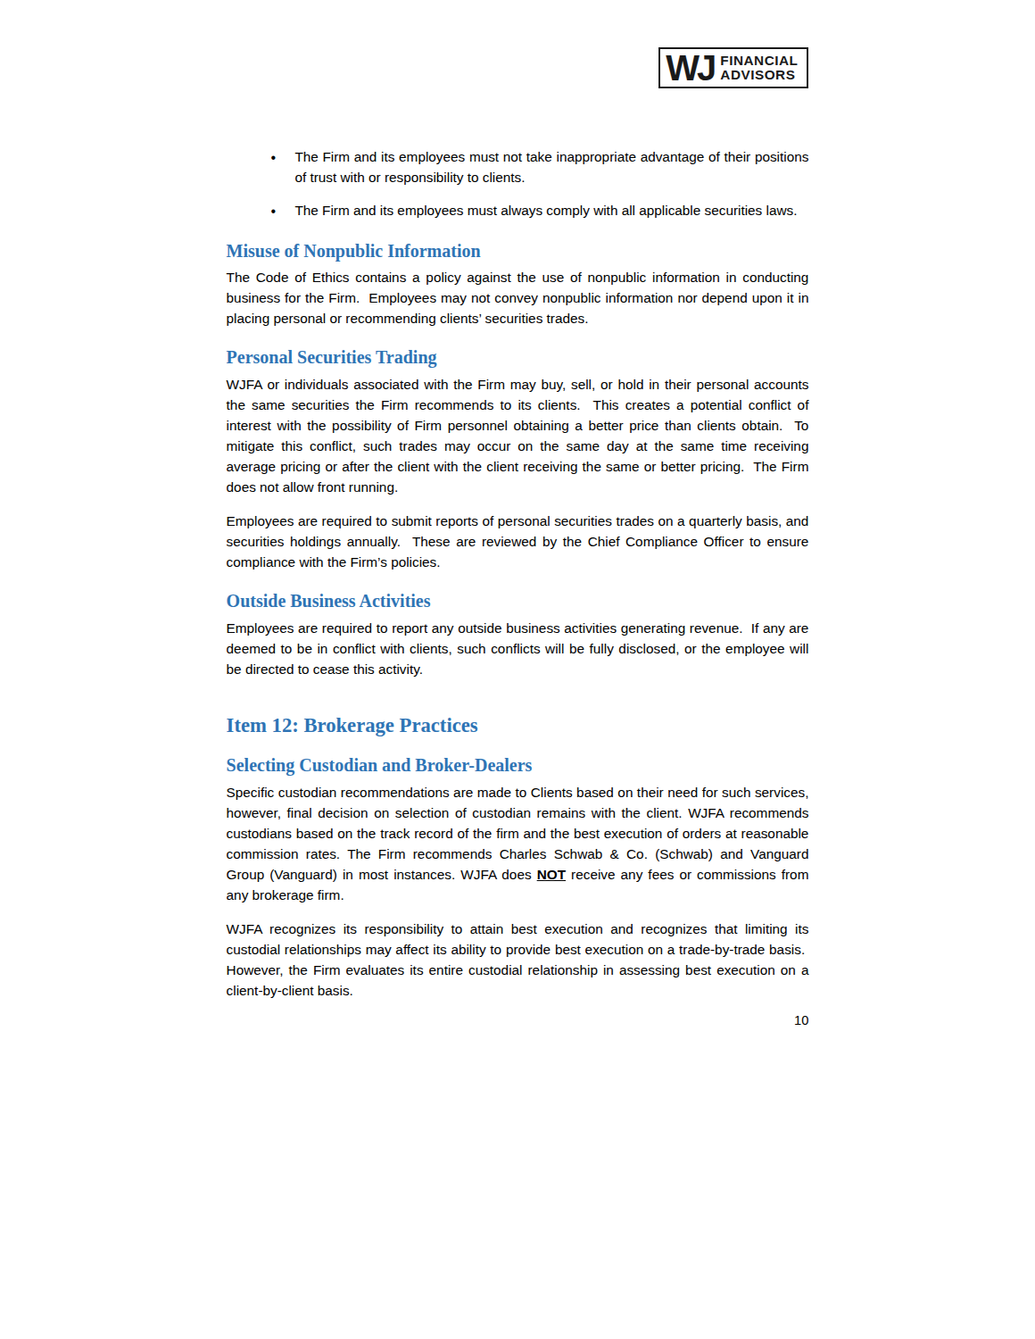WJ FINANCIAL ADVISORS
The Firm and its employees must not take inappropriate advantage of their positions of trust with or responsibility to clients.
The Firm and its employees must always comply with all applicable securities laws.
Misuse of Nonpublic Information
The Code of Ethics contains a policy against the use of nonpublic information in conducting business for the Firm. Employees may not convey nonpublic information nor depend upon it in placing personal or recommending clients’ securities trades.
Personal Securities Trading
WJFA or individuals associated with the Firm may buy, sell, or hold in their personal accounts the same securities the Firm recommends to its clients. This creates a potential conflict of interest with the possibility of Firm personnel obtaining a better price than clients obtain. To mitigate this conflict, such trades may occur on the same day at the same time receiving average pricing or after the client with the client receiving the same or better pricing. The Firm does not allow front running.
Employees are required to submit reports of personal securities trades on a quarterly basis, and securities holdings annually. These are reviewed by the Chief Compliance Officer to ensure compliance with the Firm’s policies.
Outside Business Activities
Employees are required to report any outside business activities generating revenue. If any are deemed to be in conflict with clients, such conflicts will be fully disclosed, or the employee will be directed to cease this activity.
Item 12: Brokerage Practices
Selecting Custodian and Broker-Dealers
Specific custodian recommendations are made to Clients based on their need for such services, however, final decision on selection of custodian remains with the client. WJFA recommends custodians based on the track record of the firm and the best execution of orders at reasonable commission rates. The Firm recommends Charles Schwab & Co. (Schwab) and Vanguard Group (Vanguard) in most instances. WJFA does NOT receive any fees or commissions from any brokerage firm.
WJFA recognizes its responsibility to attain best execution and recognizes that limiting its custodial relationships may affect its ability to provide best execution on a trade-by-trade basis. However, the Firm evaluates its entire custodial relationship in assessing best execution on a client-by-client basis.
10